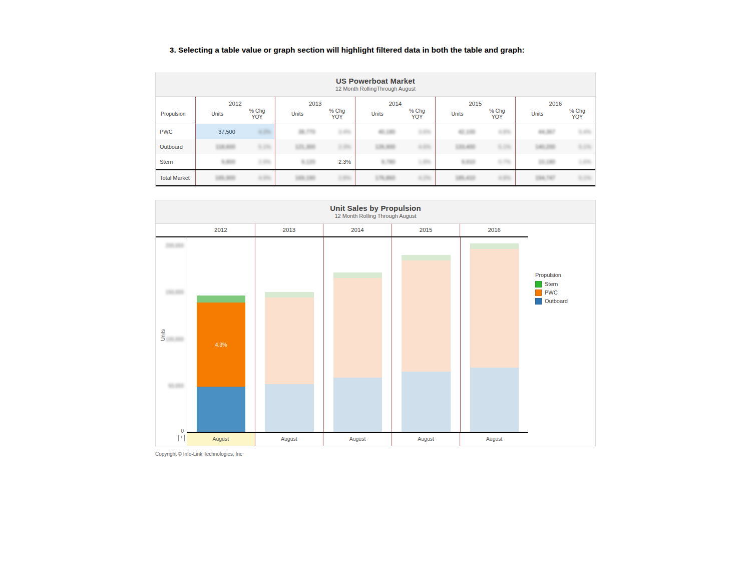Selecting a table value or graph section will highlight filtered data in both the table and graph:
US Powerboat Market
12 Month RollingThrough August
| | 2012 | 2013 | 2014 | 2015 | 2016 |
| --- | --- | --- | --- | --- | --- |
| Propulsion | Units | % Chg YOY | Units | % Chg YOY | Units | % Chg YOY | Units | % Chg YOY | Units | % Chg YOY |
| PWC | 37,500 | 4.3% | 38,770 | 3.4% | 40,180 | 3.6% | 42,100 | 4.8% | 44,367 | 5.4% |
| Outboard | 118,600 | 5.1% | 121,300 | 2.3% | 126,900 | 4.6% | 133,400 | 5.1% | 140,200 | 5.1% |
| Stern | 9,800 | 2.9% | 9,120 | 2.3% | 9,780 | 1.8% | 9,910 | 0.7% | 10,180 | 1.6% |
| Total Market | 165,900 | 4.9% | 169,190 | 2.8% | 176,860 | 4.2% | 185,410 | 4.8% | 194,747 | 5.1% |
Unit Sales by Propulsion
12 Month Rolling Through August
2012
2013
2014
2015
2016
Units
200,000
150,000
100,000
50,000
0
4.3%
+
August
August
August
August
August
Propulsion
Stern
PWC
Outboard
Copyright © Info-Link Technologies, Inc